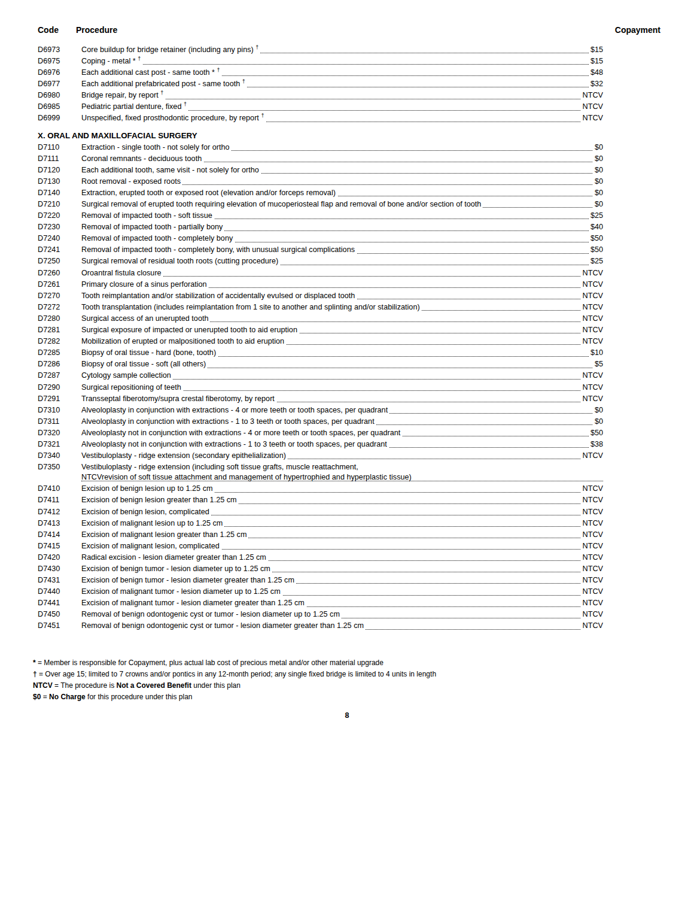| Code | Procedure | Copayment |
| --- | --- | --- |
| D6973 | $15 Core buildup for bridge retainer (including any pins) † |
| D6975 | $15 Coping - metal * † |
| D6976 | $48 Each additional cast post - same tooth * † |
| D6977 | $32 Each additional prefabricated post - same tooth † |
| D6980 | NTCV Bridge repair, by report † |
| D6985 | NTCV Pediatric partial denture, fixed † |
| D6999 | NTCV Unspecified, fixed prosthodontic procedure, by report † |
| X. ORAL AND MAXILLOFACIAL SURGERY |
| D7110 | $0 Extraction - single tooth - not solely for ortho |
| D7111 | $0 Coronal remnants - deciduous tooth |
| D7120 | $0 Each additional tooth, same visit - not solely for ortho |
| D7130 | $0 Root removal - exposed roots |
| D7140 | $0 Extraction, erupted tooth or exposed root (elevation and/or forceps removal) |
| D7210 | $0 Surgical removal of erupted tooth requiring elevation of mucoperiosteal flap and removal of bone and/or section of tooth |
| D7220 | $25 Removal of impacted tooth - soft tissue |
| D7230 | $40 Removal of impacted tooth - partially bony |
| D7240 | $50 Removal of impacted tooth - completely bony |
| D7241 | $50 Removal of impacted tooth - completely bony, with unusual surgical complications |
| D7250 | $25 Surgical removal of residual tooth roots (cutting procedure) |
| D7260 | NTCV Oroantral fistula closure |
| D7261 | NTCV Primary closure of a sinus perforation |
| D7270 | NTCV Tooth reimplantation and/or stabilization of accidentally evulsed or displaced tooth |
| D7272 | NTCV Tooth transplantation (includes reimplantation from 1 site to another and splinting and/or stabilization) |
| D7280 | NTCV Surgical access of an unerupted tooth |
| D7281 | NTCV Surgical exposure of impacted or unerupted tooth to aid eruption |
| D7282 | NTCV Mobilization of erupted or malpositioned tooth to aid eruption |
| D7285 | $10 Biopsy of oral tissue - hard (bone, tooth) |
| D7286 | $5 Biopsy of oral tissue - soft (all others) |
| D7287 | NTCV Cytology sample collection |
| D7290 | NTCV Surgical repositioning of teeth |
| D7291 | NTCV Transseptal fiberotomy/supra crestal fiberotomy, by report |
| D7310 | $0 Alveoloplasty in conjunction with extractions - 4 or more teeth or tooth spaces, per quadrant |
| D7311 | $0 Alveoloplasty in conjunction with extractions - 1 to 3 teeth or tooth spaces, per quadrant |
| D7320 | $50 Alveoloplasty not in conjunction with extractions - 4 or more teeth or tooth spaces, per quadrant |
| D7321 | $38 Alveoloplasty not in conjunction with extractions - 1 to 3 teeth or tooth spaces, per quadrant |
| D7340 | NTCV Vestibuloplasty - ridge extension (secondary epithelialization) |
| D7350 | Vestibuloplasty - ridge extension (including soft tissue grafts, muscle reattachment, NTCV revision of soft tissue attachment and management of hypertrophied and hyperplastic tissue) |
| D7410 | NTCV Excision of benign lesion up to 1.25 cm |
| D7411 | NTCV Excision of benign lesion greater than 1.25 cm |
| D7412 | NTCV Excision of benign lesion, complicated |
| D7413 | NTCV Excision of malignant lesion up to 1.25 cm |
| D7414 | NTCV Excision of malignant lesion greater than 1.25 cm |
| D7415 | NTCV Excision of malignant lesion, complicated |
| D7420 | NTCV Radical excision - lesion diameter greater than 1.25 cm |
| D7430 | NTCV Excision of benign tumor - lesion diameter up to 1.25 cm |
| D7431 | NTCV Excision of benign tumor - lesion diameter greater than 1.25 cm |
| D7440 | NTCV Excision of malignant tumor - lesion diameter up to 1.25 cm |
| D7441 | NTCV Excision of malignant tumor - lesion diameter greater than 1.25 cm |
| D7450 | NTCV Removal of benign odontogenic cyst or tumor - lesion diameter up to 1.25 cm |
| D7451 | NTCV Removal of benign odontogenic cyst or tumor - lesion diameter greater than 1.25 cm |
* = Member is responsible for Copayment, plus actual lab cost of precious metal and/or other material upgrade
† = Over age 15; limited to 7 crowns and/or pontics in any 12-month period; any single fixed bridge is limited to 4 units in length
NTCV = The procedure is Not a Covered Benefit under this plan
$0 = No Charge for this procedure under this plan
8